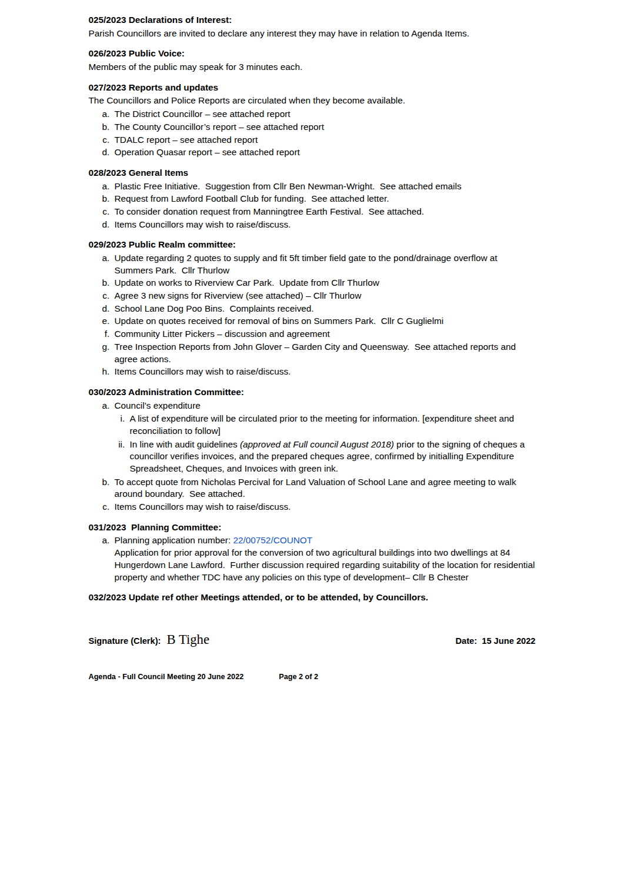025/2023 Declarations of Interest:
Parish Councillors are invited to declare any interest they may have in relation to Agenda Items.
026/2023 Public Voice:
Members of the public may speak for 3 minutes each.
027/2023 Reports and updates
The Councillors and Police Reports are circulated when they become available.
The District Councillor – see attached report
The County Councillor’s report – see attached report
TDALC report – see attached report
Operation Quasar report – see attached report
028/2023 General Items
Plastic Free Initiative. Suggestion from Cllr Ben Newman-Wright. See attached emails
Request from Lawford Football Club for funding. See attached letter.
To consider donation request from Manningtree Earth Festival. See attached.
Items Councillors may wish to raise/discuss.
029/2023 Public Realm committee:
Update regarding 2 quotes to supply and fit 5ft timber field gate to the pond/drainage overflow at Summers Park. Cllr Thurlow
Update on works to Riverview Car Park. Update from Cllr Thurlow
Agree 3 new signs for Riverview (see attached) – Cllr Thurlow
School Lane Dog Poo Bins. Complaints received.
Update on quotes received for removal of bins on Summers Park. Cllr C Guglielmi
Community Litter Pickers – discussion and agreement
Tree Inspection Reports from John Glover – Garden City and Queensway. See attached reports and agree actions.
Items Councillors may wish to raise/discuss.
030/2023 Administration Committee:
Council’s expenditure
A list of expenditure will be circulated prior to the meeting for information. [expenditure sheet and reconciliation to follow]
In line with audit guidelines (approved at Full council August 2018) prior to the signing of cheques a councillor verifies invoices, and the prepared cheques agree, confirmed by initialling Expenditure Spreadsheet, Cheques, and Invoices with green ink.
To accept quote from Nicholas Percival for Land Valuation of School Lane and agree meeting to walk around boundary. See attached.
Items Councillors may wish to raise/discuss.
031/2023 Planning Committee:
Planning application number: 22/00752/COUNOT
Application for prior approval for the conversion of two agricultural buildings into two dwellings at 84 Hungerdown Lane Lawford. Further discussion required regarding suitability of the location for residential property and whether TDC have any policies on this type of development– Cllr B Chester
032/2023 Update ref other Meetings attended, or to be attended, by Councillors.
Signature (Clerk): B Tighe
Date: 15 June 2022
Agenda - Full Council Meeting 20 June 2022 Page 2 of 2